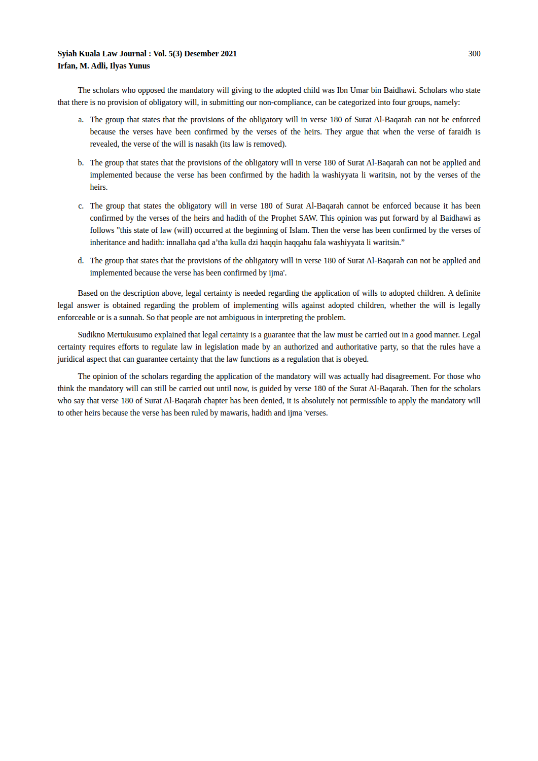300 Syiah Kuala Law Journal : Vol. 5(3) Desember 2021 Irfan, M. Adli, Ilyas Yunus
The scholars who opposed the mandatory will giving to the adopted child was Ibn Umar bin Baidhawi. Scholars who state that there is no provision of obligatory will, in submitting our non-compliance, can be categorized into four groups, namely:
The group that states that the provisions of the obligatory will in verse 180 of Surat Al-Baqarah can not be enforced because the verses have been confirmed by the verses of the heirs. They argue that when the verse of faraidh is revealed, the verse of the will is nasakh (its law is removed).
The group that states that the provisions of the obligatory will in verse 180 of Surat Al-Baqarah can not be applied and implemented because the verse has been confirmed by the hadith la washiyyata li waritsin, not by the verses of the heirs.
The group that states the obligatory will in verse 180 of Surat Al-Baqarah cannot be enforced because it has been confirmed by the verses of the heirs and hadith of the Prophet SAW. This opinion was put forward by al Baidhawi as follows "this state of law (will) occurred at the beginning of Islam. Then the verse has been confirmed by the verses of inheritance and hadith: innallaha qad a’tha kulla dzi haqqin haqqahu fala washiyyata li waritsin.”
The group that states that the provisions of the obligatory will in verse 180 of Surat Al-Baqarah can not be applied and implemented because the verse has been confirmed by ijma'.
Based on the description above, legal certainty is needed regarding the application of wills to adopted children. A definite legal answer is obtained regarding the problem of implementing wills against adopted children, whether the will is legally enforceable or is a sunnah. So that people are not ambiguous in interpreting the problem.
Sudikno Mertukusumo explained that legal certainty is a guarantee that the law must be carried out in a good manner. Legal certainty requires efforts to regulate law in legislation made by an authorized and authoritative party, so that the rules have a juridical aspect that can guarantee certainty that the law functions as a regulation that is obeyed.
The opinion of the scholars regarding the application of the mandatory will was actually had disagreement. For those who think the mandatory will can still be carried out until now, is guided by verse 180 of the Surat Al-Baqarah. Then for the scholars who say that verse 180 of Surat Al-Baqarah chapter has been denied, it is absolutely not permissible to apply the mandatory will to other heirs because the verse has been ruled by mawaris, hadith and ijma 'verses.